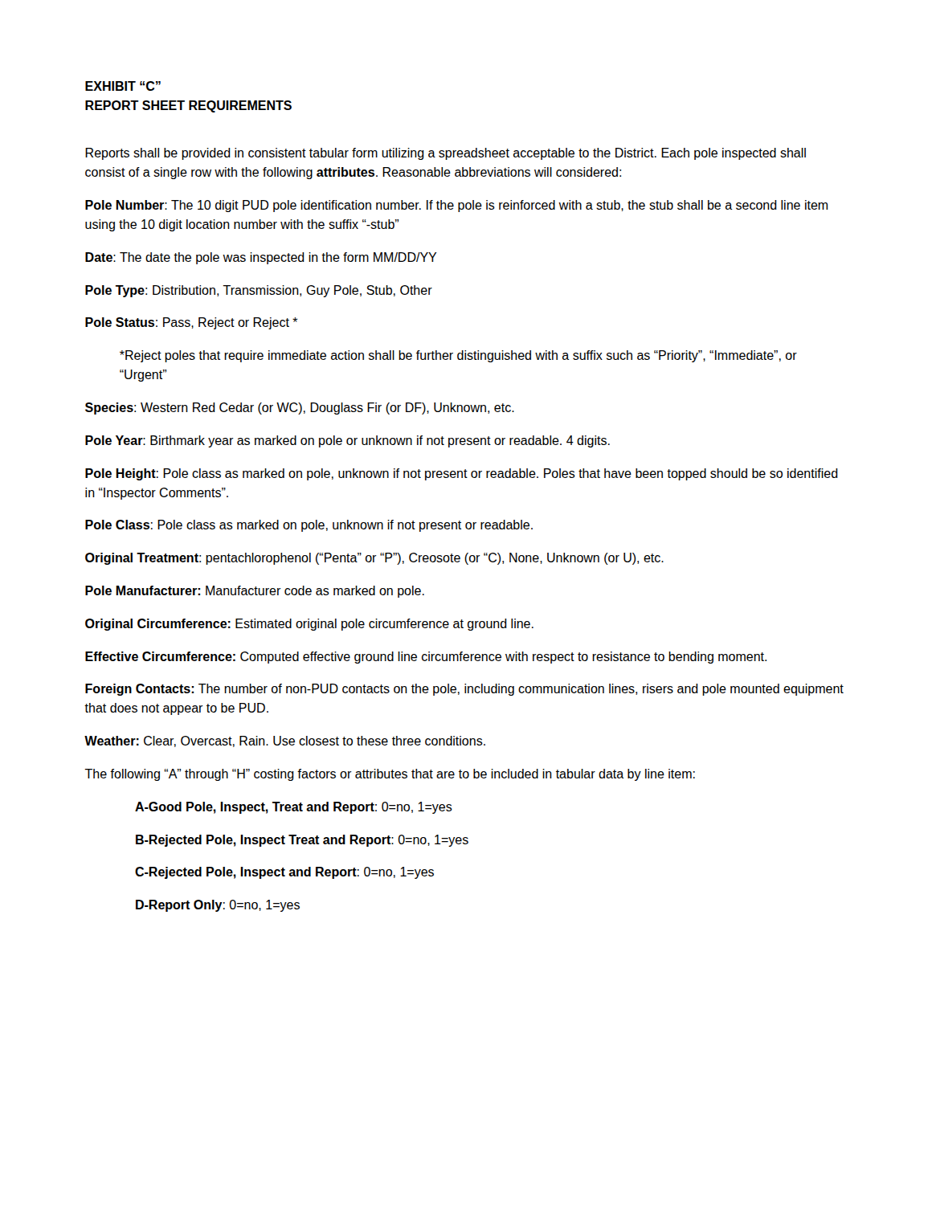EXHIBIT “C”
REPORT SHEET REQUIREMENTS
Reports shall be provided in consistent tabular form utilizing a spreadsheet acceptable to the District. Each pole inspected shall consist of a single row with the following attributes. Reasonable abbreviations will considered:
Pole Number: The 10 digit PUD pole identification number. If the pole is reinforced with a stub, the stub shall be a second line item using the 10 digit location number with the suffix “-stub”
Date: The date the pole was inspected in the form MM/DD/YY
Pole Type: Distribution, Transmission, Guy Pole, Stub, Other
Pole Status: Pass, Reject or Reject *
*Reject poles that require immediate action shall be further distinguished with a suffix such as “Priority”, “Immediate”, or “Urgent”
Species: Western Red Cedar (or WC), Douglass Fir (or DF), Unknown, etc.
Pole Year: Birthmark year as marked on pole or unknown if not present or readable. 4 digits.
Pole Height: Pole class as marked on pole, unknown if not present or readable. Poles that have been topped should be so identified in “Inspector Comments”.
Pole Class: Pole class as marked on pole, unknown if not present or readable.
Original Treatment: pentachlorophenol (“Penta” or “P”), Creosote (or “C), None, Unknown (or U), etc.
Pole Manufacturer: Manufacturer code as marked on pole.
Original Circumference: Estimated original pole circumference at ground line.
Effective Circumference: Computed effective ground line circumference with respect to resistance to bending moment.
Foreign Contacts: The number of non-PUD contacts on the pole, including communication lines, risers and pole mounted equipment that does not appear to be PUD.
Weather: Clear, Overcast, Rain. Use closest to these three conditions.
The following “A” through “H” costing factors or attributes that are to be included in tabular data by line item:
A-Good Pole, Inspect, Treat and Report: 0=no, 1=yes
B-Rejected Pole, Inspect Treat and Report: 0=no, 1=yes
C-Rejected Pole, Inspect and Report: 0=no, 1=yes
D-Report Only: 0=no, 1=yes